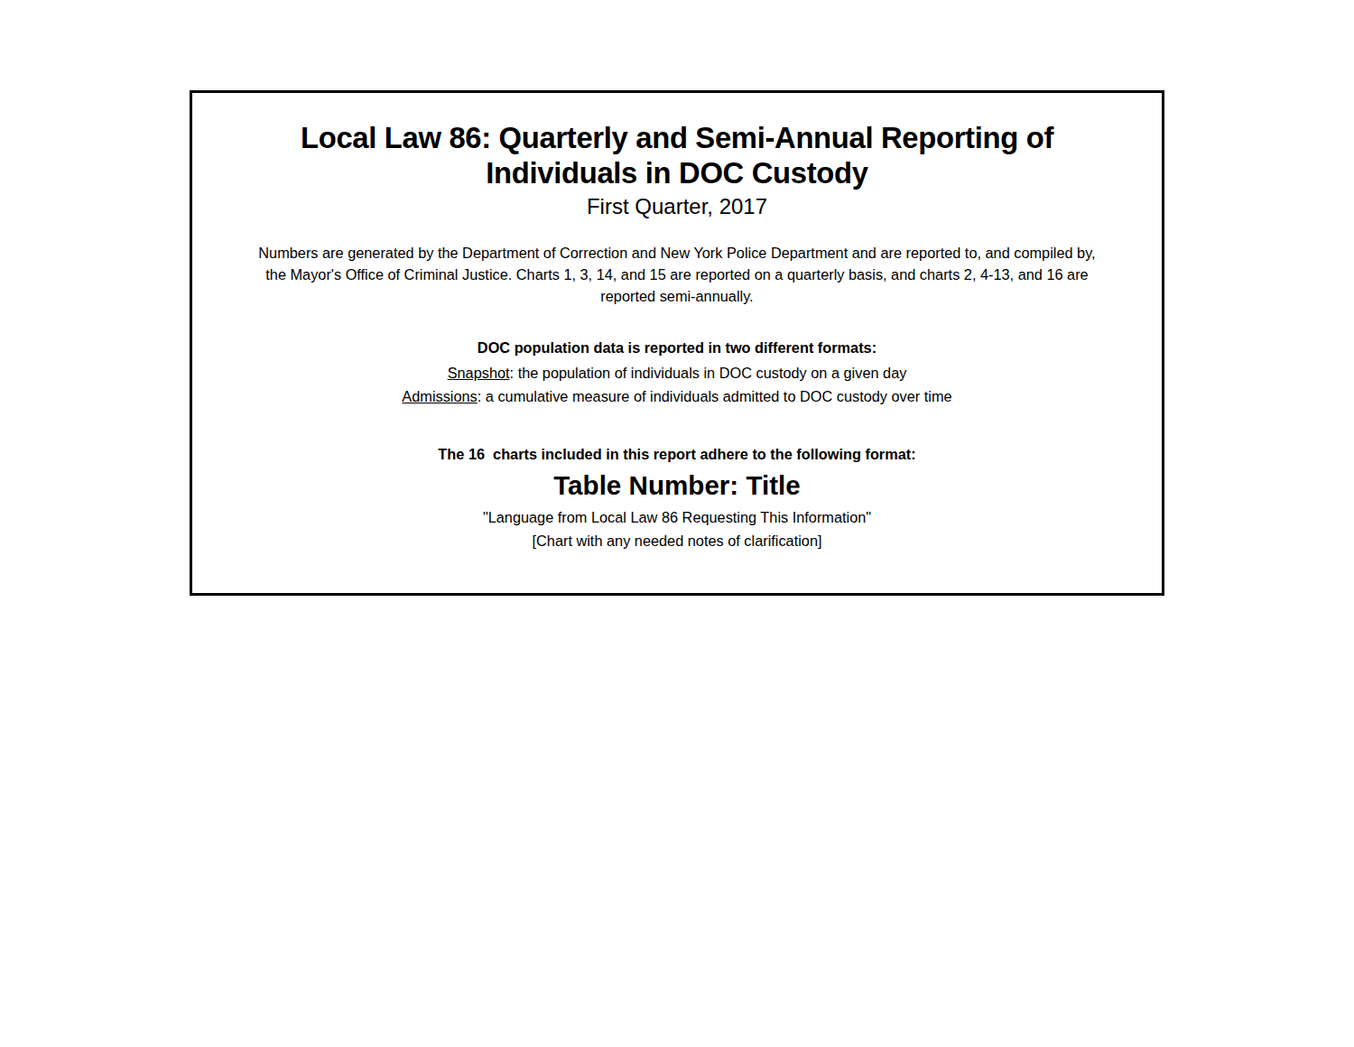Local Law 86: Quarterly and Semi-Annual Reporting of Individuals in DOC Custody
First Quarter, 2017
Numbers are generated by the Department of Correction and New York Police Department and are reported to, and compiled by, the Mayor's Office of Criminal Justice. Charts 1, 3, 14, and 15 are reported on a quarterly basis, and charts 2, 4-13, and 16 are reported semi-annually.
DOC population data is reported in two different formats:
Snapshot: the population of individuals in DOC custody on a given day
Admissions: a cumulative measure of individuals admitted to DOC custody over time
The 16 charts included in this report adhere to the following format:
Table Number: Title
"Language from Local Law 86 Requesting This Information"
[Chart with any needed notes of clarification]